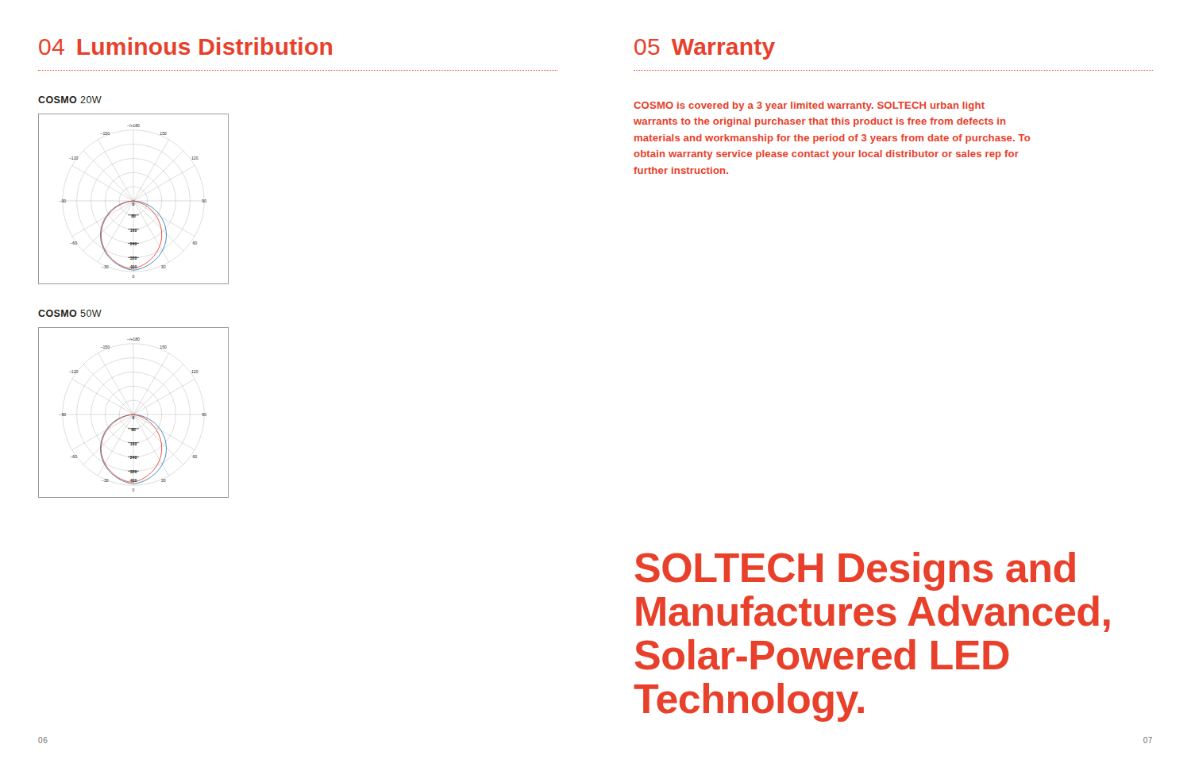04 Luminous Distribution
COSMO 20W
–/+180 –150 150 –120 120 –90 90 –60 60 –30 30 0 80 160 240 320 400 0
COSMO 50W
–/+180 –150 150 –120 120 –90 90 –60 60 –30 30 0 80 160 240 320 400 0
06
05 Warranty
COSMO is covered by a 3 year limited warranty. SOLTECH urban light warrants to the original purchaser that this product is free from defects in materials and workmanship for the period of 3 years from date of purchase. To obtain warranty service please contact your local distributor or sales rep for further instruction.
SOLTECH Designs and Manufactures Advanced, Solar-Powered LED Technology.
07